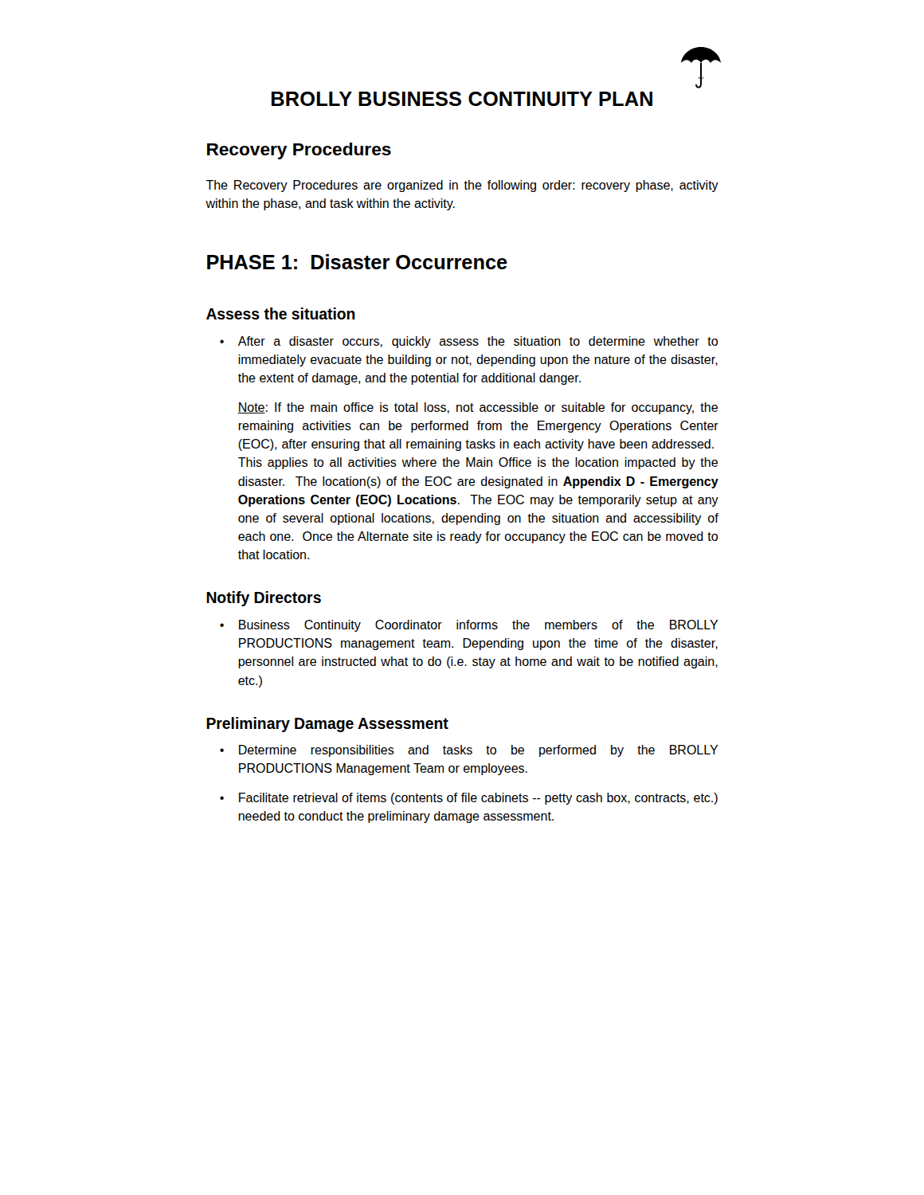brol
BROLLY BUSINESS CONTINUITY PLAN
Recovery Procedures
The Recovery Procedures are organized in the following order: recovery phase, activity within the phase, and task within the activity.
PHASE 1: Disaster Occurrence
Assess the situation
After a disaster occurs, quickly assess the situation to determine whether to immediately evacuate the building or not, depending upon the nature of the disaster, the extent of damage, and the potential for additional danger.
Note: If the main office is total loss, not accessible or suitable for occupancy, the remaining activities can be performed from the Emergency Operations Center (EOC), after ensuring that all remaining tasks in each activity have been addressed. This applies to all activities where the Main Office is the location impacted by the disaster. The location(s) of the EOC are designated in Appendix D - Emergency Operations Center (EOC) Locations. The EOC may be temporarily setup at any one of several optional locations, depending on the situation and accessibility of each one. Once the Alternate site is ready for occupancy the EOC can be moved to that location.
Notify Directors
Business Continuity Coordinator informs the members of the BROLLY PRODUCTIONS management team. Depending upon the time of the disaster, personnel are instructed what to do (i.e. stay at home and wait to be notified again, etc.)
Preliminary Damage Assessment
Determine responsibilities and tasks to be performed by the BROLLY PRODUCTIONS Management Team or employees.
Facilitate retrieval of items (contents of file cabinets -- petty cash box, contracts, etc.) needed to conduct the preliminary damage assessment.